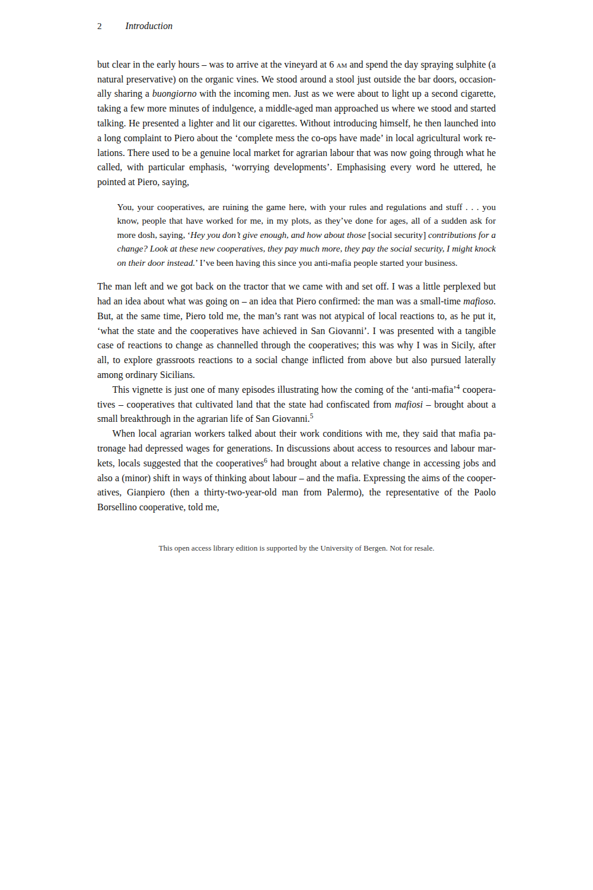2 Introduction
but clear in the early hours – was to arrive at the vineyard at 6 am and spend the day spraying sulphite (a natural preservative) on the organic vines. We stood around a stool just outside the bar doors, occasionally sharing a buongiorno with the incoming men. Just as we were about to light up a second cigarette, taking a few more minutes of indulgence, a middle-aged man approached us where we stood and started talking. He presented a lighter and lit our cigarettes. Without introducing himself, he then launched into a long complaint to Piero about the ‘complete mess the co-ops have made’ in local agricultural work relations. There used to be a genuine local market for agrarian labour that was now going through what he called, with particular emphasis, ‘worrying developments’. Emphasising every word he uttered, he pointed at Piero, saying,
You, your cooperatives, are ruining the game here, with your rules and regulations and stuff . . . you know, people that have worked for me, in my plots, as they’ve done for ages, all of a sudden ask for more dosh, saying, ‘Hey you don’t give enough, and how about those [social security] contributions for a change? Look at these new cooperatives, they pay much more, they pay the social security, I might knock on their door instead.’ I’ve been having this since you anti-mafia people started your business.
The man left and we got back on the tractor that we came with and set off. I was a little perplexed but had an idea about what was going on – an idea that Piero confirmed: the man was a small-time mafioso. But, at the same time, Piero told me, the man’s rant was not atypical of local reactions to, as he put it, ‘what the state and the cooperatives have achieved in San Giovanni’. I was presented with a tangible case of reactions to change as channelled through the cooperatives; this was why I was in Sicily, after all, to explore grassroots reactions to a social change inflicted from above but also pursued laterally among ordinary Sicilians.
This vignette is just one of many episodes illustrating how the coming of the ‘anti-mafia’4 cooperatives – cooperatives that cultivated land that the state had confiscated from mafiosi – brought about a small breakthrough in the agrarian life of San Giovanni.5
When local agrarian workers talked about their work conditions with me, they said that mafia patronage had depressed wages for generations. In discussions about access to resources and labour markets, locals suggested that the cooperatives6 had brought about a relative change in accessing jobs and also a (minor) shift in ways of thinking about labour – and the mafia. Expressing the aims of the cooperatives, Gianpiero (then a thirty-two-year-old man from Palermo), the representative of the Paolo Borsellino cooperative, told me,
This open access library edition is supported by the University of Bergen. Not for resale.